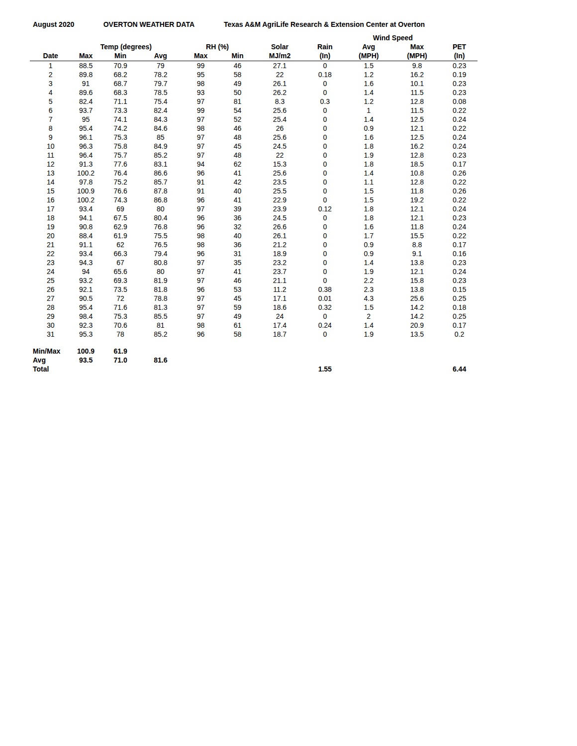| August 2020 | OVERTON WEATHER DATA | Texas A&M AgriLife Research & Extension Center at Overton |
| | | | | | | | | Wind Speed | |
| | Temp (degrees) | RH (%) | Solar | Rain | Avg | Max | PET |
| Date | Max | Min | Avg | Max | Min | MJ/m2 | (In) | (MPH) | (MPH) | (In) |
| 1 | 88.5 | 70.9 | 79 | 99 | 46 | 27.1 | 0 | 1.5 | 9.8 | 0.23 |
| 2 | 89.8 | 68.2 | 78.2 | 95 | 58 | 22 | 0.18 | 1.2 | 16.2 | 0.19 |
| 3 | 91 | 68.7 | 79.7 | 98 | 49 | 26.1 | 0 | 1.6 | 10.1 | 0.23 |
| 4 | 89.6 | 68.3 | 78.5 | 93 | 50 | 26.2 | 0 | 1.4 | 11.5 | 0.23 |
| 5 | 82.4 | 71.1 | 75.4 | 97 | 81 | 8.3 | 0.3 | 1.2 | 12.8 | 0.08 |
| 6 | 93.7 | 73.3 | 82.4 | 99 | 54 | 25.6 | 0 | 1 | 11.5 | 0.22 |
| 7 | 95 | 74.1 | 84.3 | 97 | 52 | 25.4 | 0 | 1.4 | 12.5 | 0.24 |
| 8 | 95.4 | 74.2 | 84.6 | 98 | 46 | 26 | 0 | 0.9 | 12.1 | 0.22 |
| 9 | 96.1 | 75.3 | 85 | 97 | 48 | 25.6 | 0 | 1.6 | 12.5 | 0.24 |
| 10 | 96.3 | 75.8 | 84.9 | 97 | 45 | 24.5 | 0 | 1.8 | 16.2 | 0.24 |
| 11 | 96.4 | 75.7 | 85.2 | 97 | 48 | 22 | 0 | 1.9 | 12.8 | 0.23 |
| 12 | 91.3 | 77.6 | 83.1 | 94 | 62 | 15.3 | 0 | 1.8 | 18.5 | 0.17 |
| 13 | 100.2 | 76.4 | 86.6 | 96 | 41 | 25.6 | 0 | 1.4 | 10.8 | 0.26 |
| 14 | 97.8 | 75.2 | 85.7 | 91 | 42 | 23.5 | 0 | 1.1 | 12.8 | 0.22 |
| 15 | 100.9 | 76.6 | 87.8 | 91 | 40 | 25.5 | 0 | 1.5 | 11.8 | 0.26 |
| 16 | 100.2 | 74.3 | 86.8 | 96 | 41 | 22.9 | 0 | 1.5 | 19.2 | 0.22 |
| 17 | 93.4 | 69 | 80 | 97 | 39 | 23.9 | 0.12 | 1.8 | 12.1 | 0.24 |
| 18 | 94.1 | 67.5 | 80.4 | 96 | 36 | 24.5 | 0 | 1.8 | 12.1 | 0.23 |
| 19 | 90.8 | 62.9 | 76.8 | 96 | 32 | 26.6 | 0 | 1.6 | 11.8 | 0.24 |
| 20 | 88.4 | 61.9 | 75.5 | 98 | 40 | 26.1 | 0 | 1.7 | 15.5 | 0.22 |
| 21 | 91.1 | 62 | 76.5 | 98 | 36 | 21.2 | 0 | 0.9 | 8.8 | 0.17 |
| 22 | 93.4 | 66.3 | 79.4 | 96 | 31 | 18.9 | 0 | 0.9 | 9.1 | 0.16 |
| 23 | 94.3 | 67 | 80.8 | 97 | 35 | 23.2 | 0 | 1.4 | 13.8 | 0.23 |
| 24 | 94 | 65.6 | 80 | 97 | 41 | 23.7 | 0 | 1.9 | 12.1 | 0.24 |
| 25 | 93.2 | 69.3 | 81.9 | 97 | 46 | 21.1 | 0 | 2.2 | 15.8 | 0.23 |
| 26 | 92.1 | 73.5 | 81.8 | 96 | 53 | 11.2 | 0.38 | 2.3 | 13.8 | 0.15 |
| 27 | 90.5 | 72 | 78.8 | 97 | 45 | 17.1 | 0.01 | 4.3 | 25.6 | 0.25 |
| 28 | 95.4 | 71.6 | 81.3 | 97 | 59 | 18.6 | 0.32 | 1.5 | 14.2 | 0.18 |
| 29 | 98.4 | 75.3 | 85.5 | 97 | 49 | 24 | 0 | 2 | 14.2 | 0.25 |
| 30 | 92.3 | 70.6 | 81 | 98 | 61 | 17.4 | 0.24 | 1.4 | 20.9 | 0.17 |
| 31 | 95.3 | 78 | 85.2 | 96 | 58 | 18.7 | 0 | 1.9 | 13.5 | 0.2 |
| Min/Max | 100.9 | 61.9 | | | | | | | | |
| Avg | 93.5 | 71.0 | 81.6 | | | | | | | |
| Total | | | | | | | 1.55 | | | 6.44 |